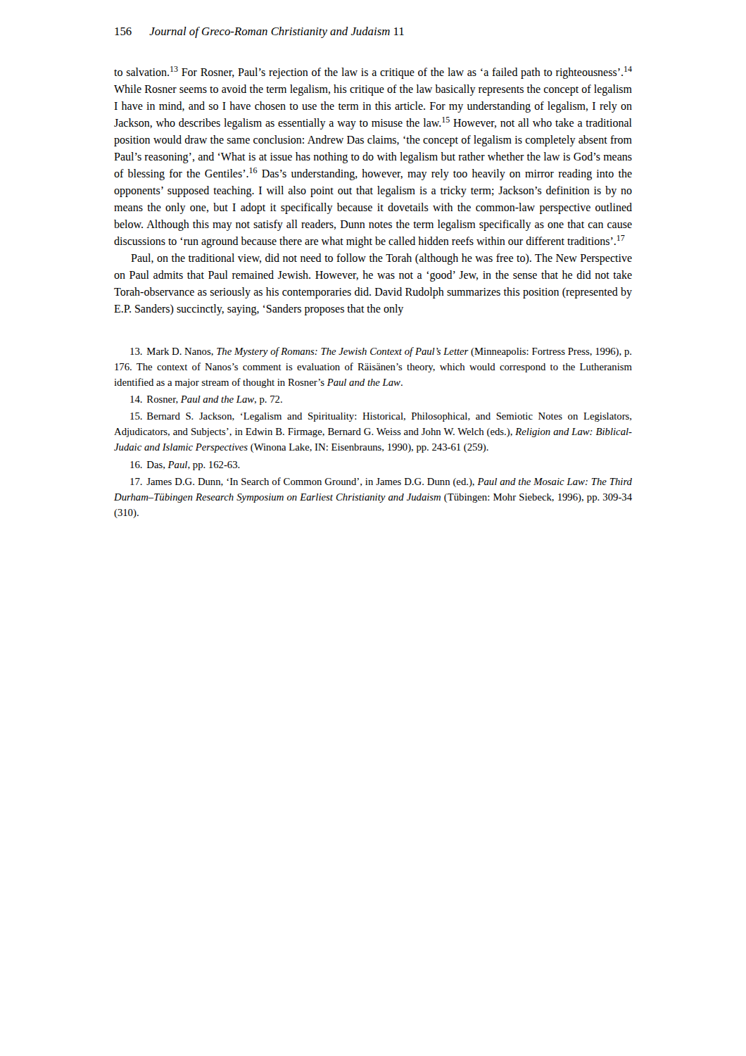156 Journal of Greco-Roman Christianity and Judaism 11
to salvation.13 For Rosner, Paul’s rejection of the law is a critique of the law as ‘a failed path to righteousness’.14 While Rosner seems to avoid the term legalism, his critique of the law basically represents the concept of legalism I have in mind, and so I have chosen to use the term in this article. For my understanding of legalism, I rely on Jackson, who describes legalism as essentially a way to misuse the law.15 However, not all who take a traditional position would draw the same conclusion: Andrew Das claims, ‘the concept of legalism is completely absent from Paul’s reasoning’, and ‘What is at issue has nothing to do with legalism but rather whether the law is God’s means of blessing for the Gentiles’.16 Das’s understanding, however, may rely too heavily on mirror reading into the opponents’ supposed teaching. I will also point out that legalism is a tricky term; Jackson’s definition is by no means the only one, but I adopt it specifically because it dovetails with the common-law perspective outlined below. Although this may not satisfy all readers, Dunn notes the term legalism specifically as one that can cause discussions to ‘run aground because there are what might be called hidden reefs within our different traditions’.17
Paul, on the traditional view, did not need to follow the Torah (although he was free to). The New Perspective on Paul admits that Paul remained Jewish. However, he was not a ‘good’ Jew, in the sense that he did not take Torah-observance as seriously as his contemporaries did. David Rudolph summarizes this position (represented by E.P. Sanders) succinctly, saying, ‘Sanders proposes that the only
13. Mark D. Nanos, The Mystery of Romans: The Jewish Context of Paul’s Letter (Minneapolis: Fortress Press, 1996), p. 176. The context of Nanos’s comment is evaluation of Räisänen’s theory, which would correspond to the Lutheranism identified as a major stream of thought in Rosner’s Paul and the Law.
14. Rosner, Paul and the Law, p. 72.
15. Bernard S. Jackson, ‘Legalism and Spirituality: Historical, Philosophical, and Semiotic Notes on Legislators, Adjudicators, and Subjects’, in Edwin B. Firmage, Bernard G. Weiss and John W. Welch (eds.), Religion and Law: Biblical-Judaic and Islamic Perspectives (Winona Lake, IN: Eisenbrauns, 1990), pp. 243-61 (259).
16. Das, Paul, pp. 162-63.
17. James D.G. Dunn, ‘In Search of Common Ground’, in James D.G. Dunn (ed.), Paul and the Mosaic Law: The Third Durham–Tübingen Research Symposium on Earliest Christianity and Judaism (Tübingen: Mohr Siebeck, 1996), pp. 309-34 (310).